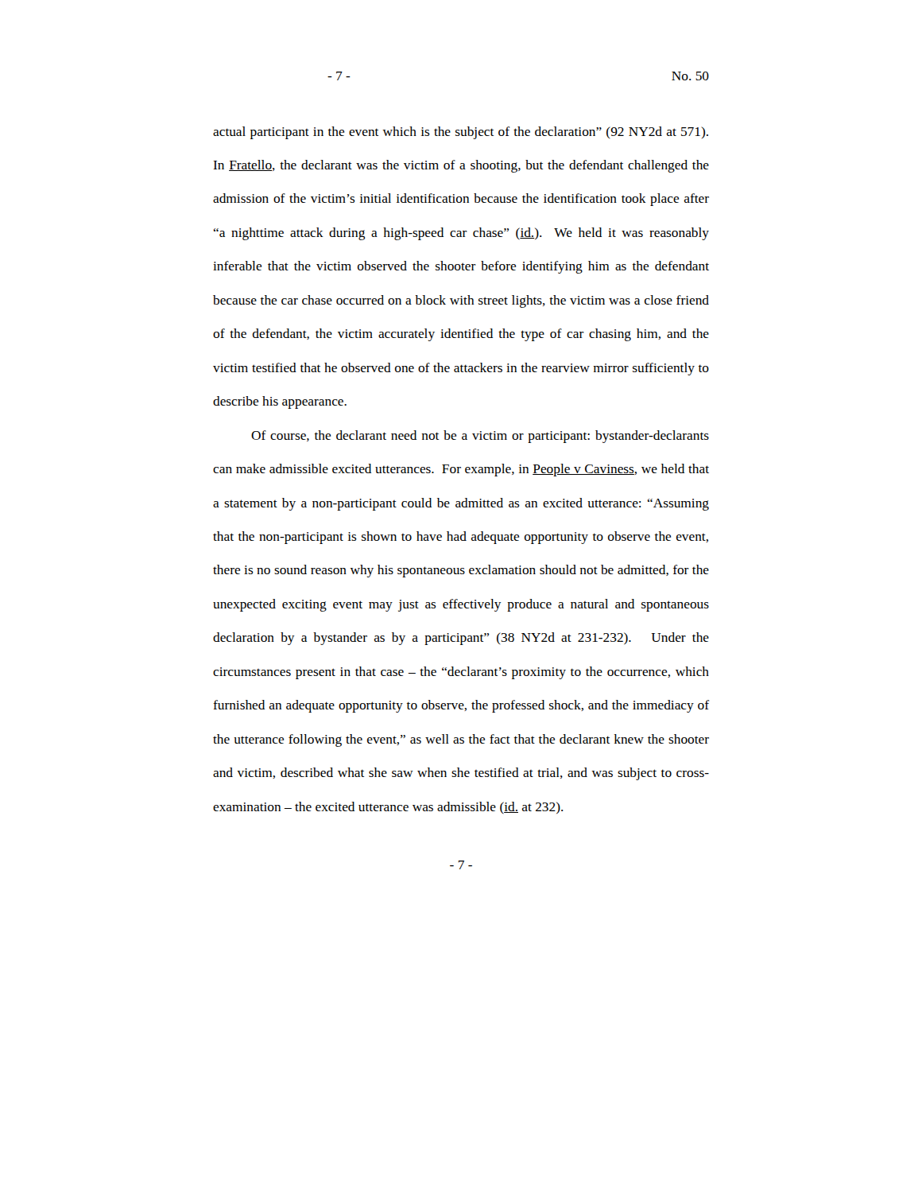- 7 - No. 50
actual participant in the event which is the subject of the declaration” (92 NY2d at 571). In Fratello, the declarant was the victim of a shooting, but the defendant challenged the admission of the victim’s initial identification because the identification took place after “a nighttime attack during a high-speed car chase” (id.). We held it was reasonably inferable that the victim observed the shooter before identifying him as the defendant because the car chase occurred on a block with street lights, the victim was a close friend of the defendant, the victim accurately identified the type of car chasing him, and the victim testified that he observed one of the attackers in the rearview mirror sufficiently to describe his appearance.
Of course, the declarant need not be a victim or participant: bystander-declarants can make admissible excited utterances. For example, in People v Caviness, we held that a statement by a non-participant could be admitted as an excited utterance: “Assuming that the non-participant is shown to have had adequate opportunity to observe the event, there is no sound reason why his spontaneous exclamation should not be admitted, for the unexpected exciting event may just as effectively produce a natural and spontaneous declaration by a bystander as by a participant” (38 NY2d at 231-232). Under the circumstances present in that case – the “declarant’s proximity to the occurrence, which furnished an adequate opportunity to observe, the professed shock, and the immediacy of the utterance following the event,” as well as the fact that the declarant knew the shooter and victim, described what she saw when she testified at trial, and was subject to cross-examination – the excited utterance was admissible (id. at 232).
- 7 -